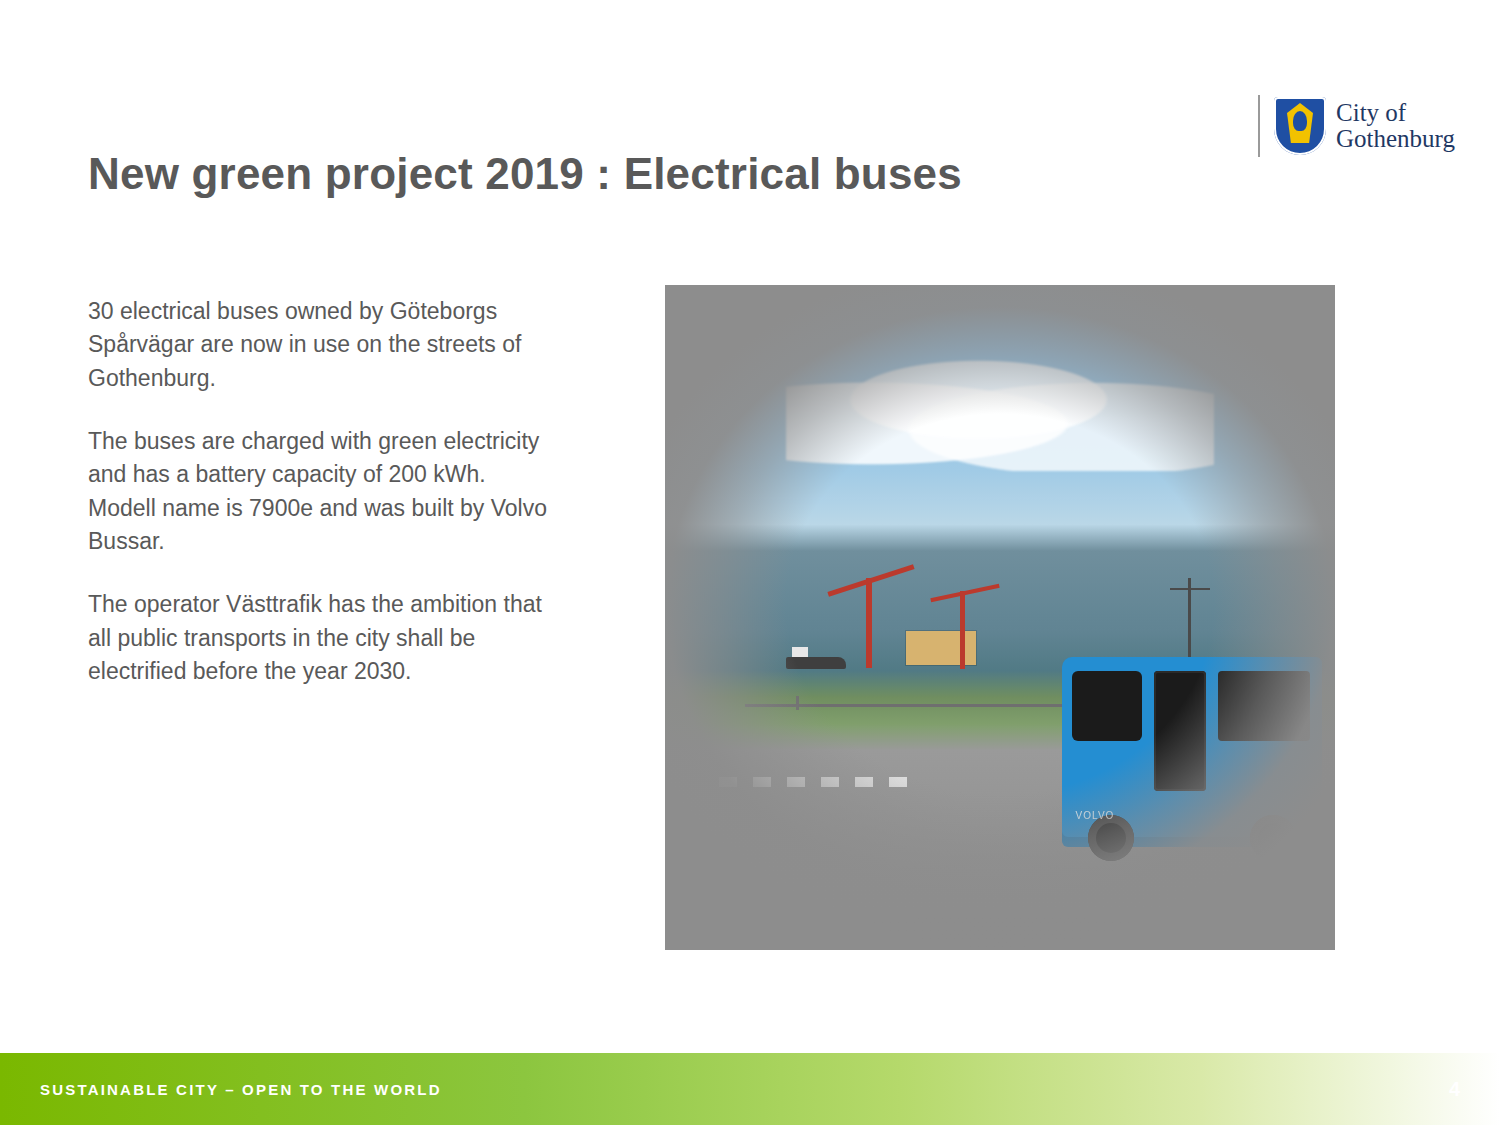City of
Gothenburg
New green project 2019 : Electrical buses
30 electrical buses owned by Göteborgs Spårvägar are now in use on the streets of Gothenburg.
The buses are charged with green electricity and has a battery capacity of 200 kWh. Modell name is 7900e and was built by Volvo Bussar.
The operator Västtrafik has the ambition that all public transports in the city shall be electrified before the year 2030.
VOLVO
Sustainable city – open to the world
4